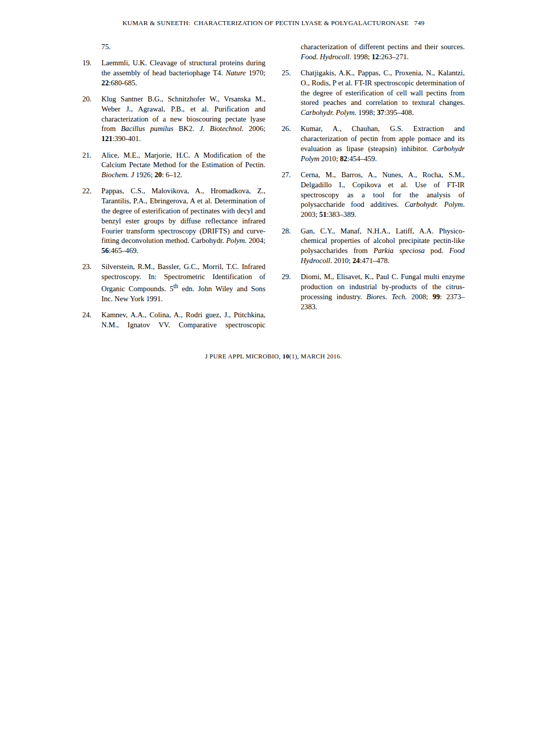KUMAR & SUNEETH: CHARACTERIZATION OF PECTIN LYASE & POLYGALACTURONASE 749
75.
19. Laemmli, U.K. Cleavage of structural proteins during the assembly of head bacteriophage T4. Nature 1970; 22:680-685.
20. Klug Santner B.G., Schnitzhofer W., Vrsanska M., Weber J., Agrawal, P.B., et al. Purification and characterization of a new bioscouring pectate lyase from Bacillus pumilus BK2. J. Biotechnol. 2006; 121:390-401.
21. Alice, M.E., Marjorie, H.C. A Modification of the Calcium Pectate Method for the Estimation of Pectin. Biochem. J 1926; 20: 6–12.
22. Pappas, C.S., Malovikova, A., Hromadkova, Z., Tarantilis, P.A., Ebringerova, A et al. Determination of the degree of esterification of pectinates with decyl and benzyl ester groups by diffuse reflectance infrared Fourier transform spectroscopy (DRIFTS) and curve-fitting deconvolution method. Carbohydr. Polym. 2004; 56:465–469.
23. Silverstein, R.M., Bassler, G.C., Morril, T.C. Infrared spectroscopy. In: Spectrometric Identification of Organic Compounds. 5th edn. John Wiley and Sons Inc. New York 1991.
24. Kamnev, A.A., Colina, A., Rodri guez, J., Ptitchkina, N.M., Ignatov VV. Comparative spectroscopic characterization of different pectins and their sources. Food. Hydrocoll. 1998; 12:263–271.
25. Chatjigakis, A.K., Pappas, C., Proxenia, N., Kalantzi, O., Rodis, P et al. FT-IR spectroscopic determination of the degree of esterification of cell wall pectins from stored peaches and correlation to textural changes. Carbohydr. Polym. 1998; 37:395–408.
26. Kumar, A., Chauhan, G.S. Extraction and characterization of pectin from apple pomace and its evaluation as lipase (steapsin) inhibitor. Carbohydr Polym 2010; 82:454–459.
27. Cerna, M., Barros, A., Nunes, A., Rocha, S.M., Delgadillo I., Copikova et al. Use of FT-IR spectroscopy as a tool for the analysis of polysaccharide food additives. Carbohydr. Polym. 2003; 51:383–389.
28. Gan, C.Y., Manaf, N.H.A., Latiff, A.A. Physico-chemical properties of alcohol precipitate pectin-like polysaccharides from Parkia speciosa pod. Food Hydrocoll. 2010; 24:471–478.
29. Diomi, M., Elisavet, K., Paul C. Fungal multi enzyme production on industrial by-products of the citrus-processing industry. Biores. Tech. 2008; 99: 2373–2383.
J PURE APPL MICROBIO, 10(1), MARCH 2016.